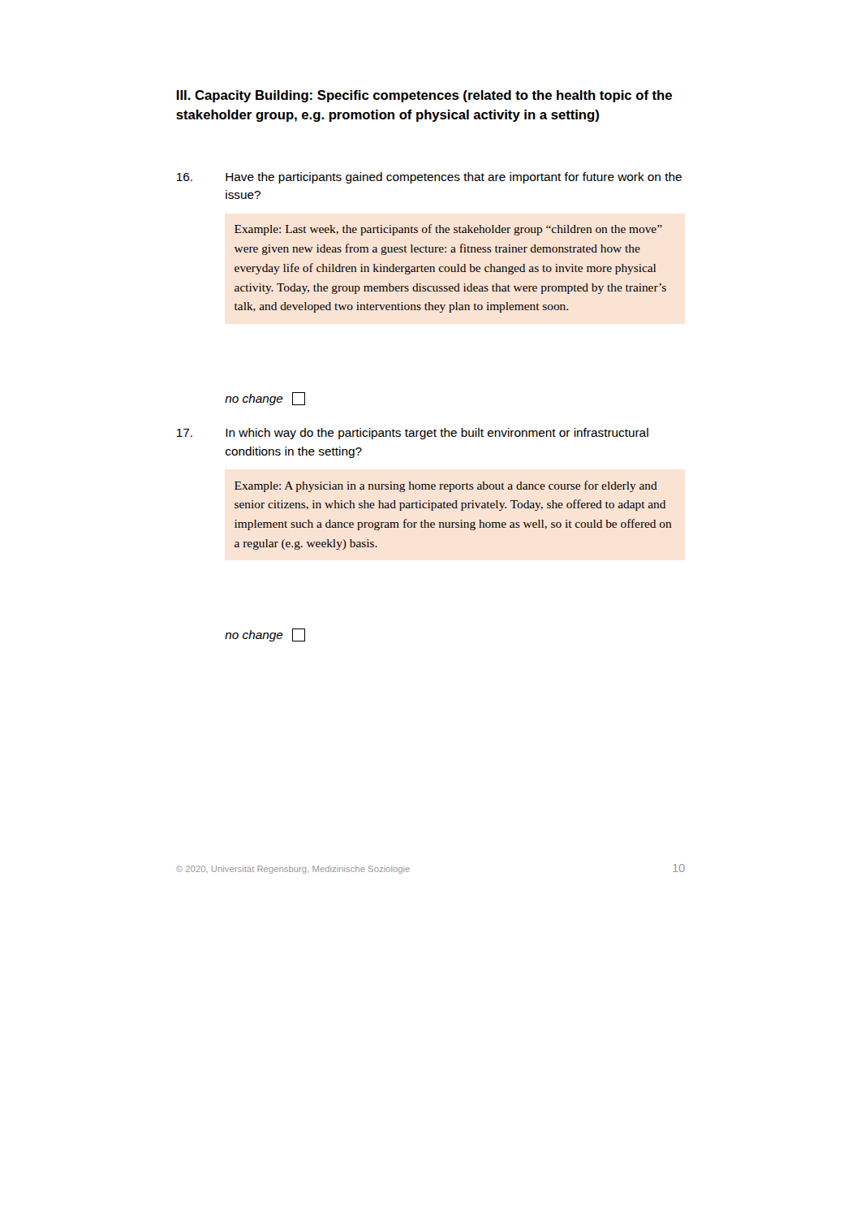III. Capacity Building: Specific competences (related to the health topic of the stakeholder group, e.g. promotion of physical activity in a setting)
16.
Have the participants gained competences that are important for future work on the issue?
Example: Last week, the participants of the stakeholder group “children on the move” were given new ideas from a guest lecture: a fitness trainer demonstrated how the everyday life of children in kindergarten could be changed as to invite more physical activity. Today, the group members discussed ideas that were prompted by the trainer’s talk, and developed two interventions they plan to implement soon.
no change
17.
In which way do the participants target the built environment or infrastructural conditions in the setting?
Example: A physician in a nursing home reports about a dance course for elderly and senior citizens, in which she had participated privately. Today, she offered to adapt and implement such a dance program for the nursing home as well, so it could be offered on a regular (e.g. weekly) basis.
no change
© 2020, Universität Regensburg, Medizinische Soziologie
10